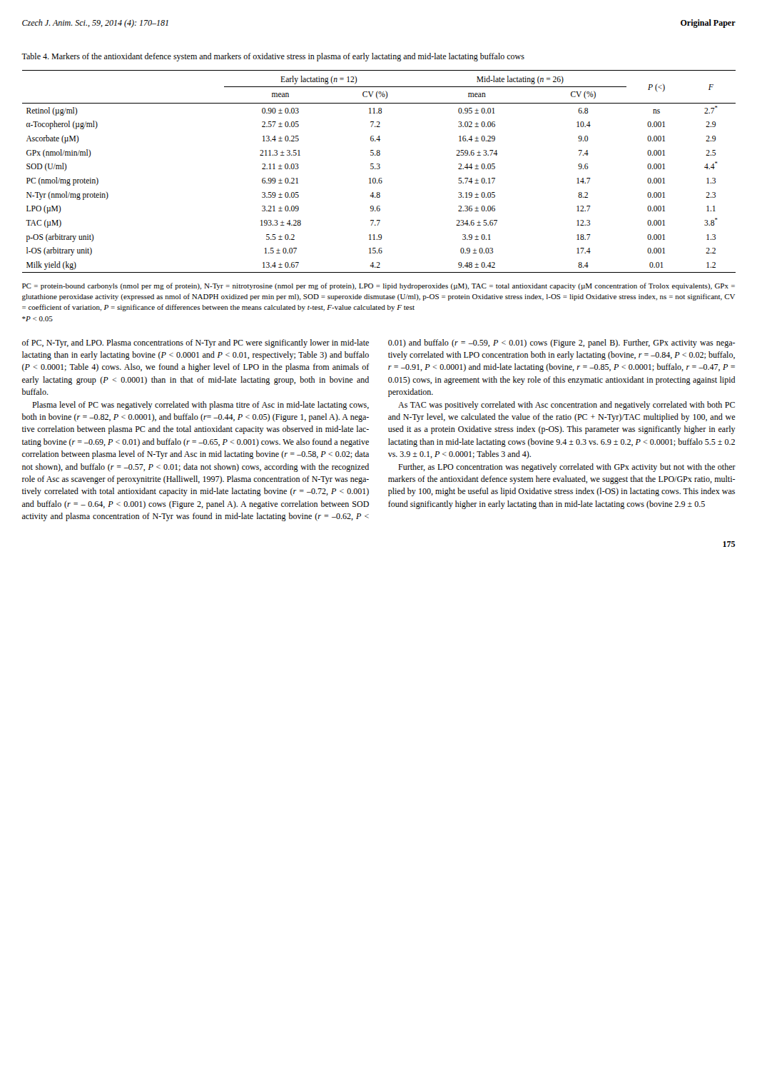Czech J. Anim. Sci., 59, 2014 (4): 170–181
Original Paper
Table 4. Markers of the antioxidant defence system and markers of oxidative stress in plasma of early lactating and mid-late lactating buffalo cows
| | Early lactating ( n = 12) | Mid-late lactating ( n = 26) | P (<) | F |
| --- | --- | --- | --- | --- |
| | mean | CV (%) | mean | CV (%) |
| Retinol (µg/ml) | 0.90 ± 0.03 | 11.8 | 0.95 ± 0.01 | 6.8 | ns | 2.7 * |
| α-Tocopherol (µg/ml) | 2.57 ± 0.05 | 7.2 | 3.02 ± 0.06 | 10.4 | 0.001 | 2.9 |
| Ascorbate (µM) | 13.4 ± 0.25 | 6.4 | 16.4 ± 0.29 | 9.0 | 0.001 | 2.9 |
| GPx (nmol/min/ml) | 211.3 ± 3.51 | 5.8 | 259.6 ± 3.74 | 7.4 | 0.001 | 2.5 |
| SOD (U/ml) | 2.11 ± 0.03 | 5.3 | 2.44 ± 0.05 | 9.6 | 0.001 | 4.4 * |
| PC (nmol/mg protein) | 6.99 ± 0.21 | 10.6 | 5.74 ± 0.17 | 14.7 | 0.001 | 1.3 |
| N-Tyr (nmol/mg protein) | 3.59 ± 0.05 | 4.8 | 3.19 ± 0.05 | 8.2 | 0.001 | 2.3 |
| LPO (µM) | 3.21 ± 0.09 | 9.6 | 2.36 ± 0.06 | 12.7 | 0.001 | 1.1 |
| TAC (µM) | 193.3 ± 4.28 | 7.7 | 234.6 ± 5.67 | 12.3 | 0.001 | 3.8 * |
| p-OS (arbitrary unit) | 5.5 ± 0.2 | 11.9 | 3.9 ± 0.1 | 18.7 | 0.001 | 1.3 |
| l-OS (arbitrary unit) | 1.5 ± 0.07 | 15.6 | 0.9 ± 0.03 | 17.4 | 0.001 | 2.2 |
| Milk yield (kg) | 13.4 ± 0.67 | 4.2 | 9.48 ± 0.42 | 8.4 | 0.01 | 1.2 |
PC = protein-bound carbonyls (nmol per mg of protein), N-Tyr = nitrotyrosine (nmol per mg of protein), LPO = lipid hydroperoxides (µM), TAC = total antioxidant capacity (µM concentration of Trolox equivalents), GPx = glutathione peroxidase activity (expressed as nmol of NADPH oxidized per min per ml), SOD = superoxide dismutase (U/ml), p-OS = protein Oxidative stress index, l-OS = lipid Oxidative stress index, ns = not significant, CV = coefficient of variation, P = significance of differences between the means calculated by t-test, F-value calculated by F test
*P < 0.05
of PC, N-Tyr, and LPO. Plasma concentrations of N-Tyr and PC were significantly lower in mid-late lactating than in early lactating bovine (P < 0.0001 and P < 0.01, respectively; Table 3) and buffalo (P < 0.0001; Table 4) cows. Also, we found a higher level of LPO in the plasma from animals of early lactating group (P < 0.0001) than in that of mid-late lactating group, both in bovine and buffalo.
Plasma level of PC was negatively correlated with plasma titre of Asc in mid-late lactating cows, both in bovine (r = –0.82, P < 0.0001), and buffalo (r= –0.44, P < 0.05) (Figure 1, panel A). A negative correlation between plasma PC and the total antioxidant capacity was observed in mid-late lactating bovine (r = –0.69, P < 0.01) and buffalo (r = –0.65, P < 0.001) cows. We also found a negative correlation between plasma level of N-Tyr and Asc in mid lactating bovine (r = –0.58, P < 0.02; data not shown), and buffalo (r = –0.57, P < 0.01; data not shown) cows, according with the recognized role of Asc as scavenger of peroxynitrite (Halliwell, 1997). Plasma concentration of N-Tyr was negatively correlated with total antioxidant capacity in mid-late lactating bovine (r = –0.72, P < 0.001) and buffalo (r = – 0.64, P < 0.001) cows (Figure 2, panel A). A negative correlation between SOD activity and plasma concentration of N-Tyr was found in mid-late lactating bovine (r = –0.62, P < 0.01) and buffalo (r = –0.59, P < 0.01) cows (Figure 2, panel B). Further, GPx activity was negatively correlated with LPO concentration both in early lactating (bovine, r = –0.84, P < 0.02; buffalo, r = –0.91, P < 0.0001) and mid-late lactating (bovine, r = –0.85, P < 0.0001; buffalo, r = –0.47, P = 0.015) cows, in agreement with the key role of this enzymatic antioxidant in protecting against lipid peroxidation.
As TAC was positively correlated with Asc concentration and negatively correlated with both PC and N-Tyr level, we calculated the value of the ratio (PC + N-Tyr)/TAC multiplied by 100, and we used it as a protein Oxidative stress index (p-OS). This parameter was significantly higher in early lactating than in mid-late lactating cows (bovine 9.4 ± 0.3 vs. 6.9 ± 0.2, P < 0.0001; buffalo 5.5 ± 0.2 vs. 3.9 ± 0.1, P < 0.0001; Tables 3 and 4).
Further, as LPO concentration was negatively correlated with GPx activity but not with the other markers of the antioxidant defence system here evaluated, we suggest that the LPO/GPx ratio, multiplied by 100, might be useful as lipid Oxidative stress index (l-OS) in lactating cows. This index was found significantly higher in early lactating than in mid-late lactating cows (bovine 2.9 ± 0.5
175